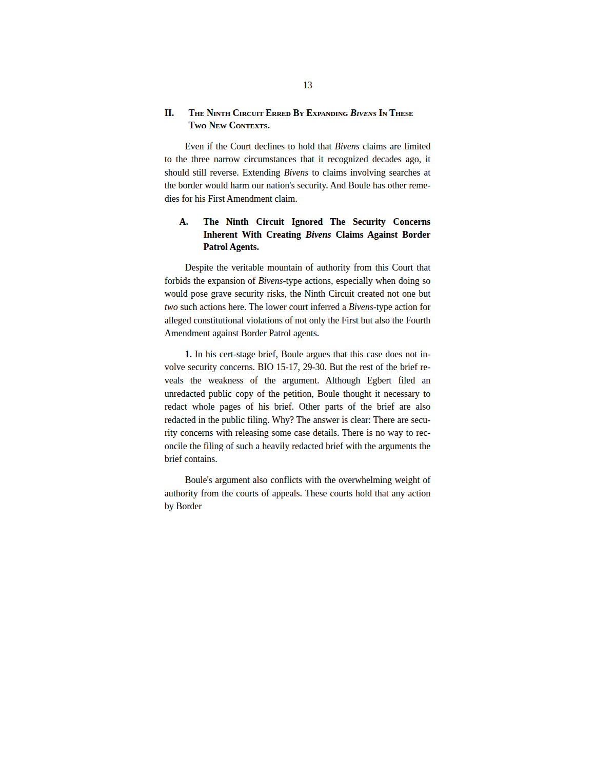13
II. The Ninth Circuit Erred By Expanding Bivens In These Two New Contexts.
Even if the Court declines to hold that Bivens claims are limited to the three narrow circumstances that it recognized decades ago, it should still reverse. Extending Bivens to claims involving searches at the border would harm our nation's security. And Boule has other remedies for his First Amendment claim.
A. The Ninth Circuit Ignored The Security Concerns Inherent With Creating Bivens Claims Against Border Patrol Agents.
Despite the veritable mountain of authority from this Court that forbids the expansion of Bivens-type actions, especially when doing so would pose grave security risks, the Ninth Circuit created not one but two such actions here. The lower court inferred a Bivens-type action for alleged constitutional violations of not only the First but also the Fourth Amendment against Border Patrol agents.
1. In his cert-stage brief, Boule argues that this case does not involve security concerns. BIO 15-17, 29-30. But the rest of the brief reveals the weakness of the argument. Although Egbert filed an unredacted public copy of the petition, Boule thought it necessary to redact whole pages of his brief. Other parts of the brief are also redacted in the public filing. Why? The answer is clear: There are security concerns with releasing some case details. There is no way to reconcile the filing of such a heavily redacted brief with the arguments the brief contains.
Boule's argument also conflicts with the overwhelming weight of authority from the courts of appeals. These courts hold that any action by Border